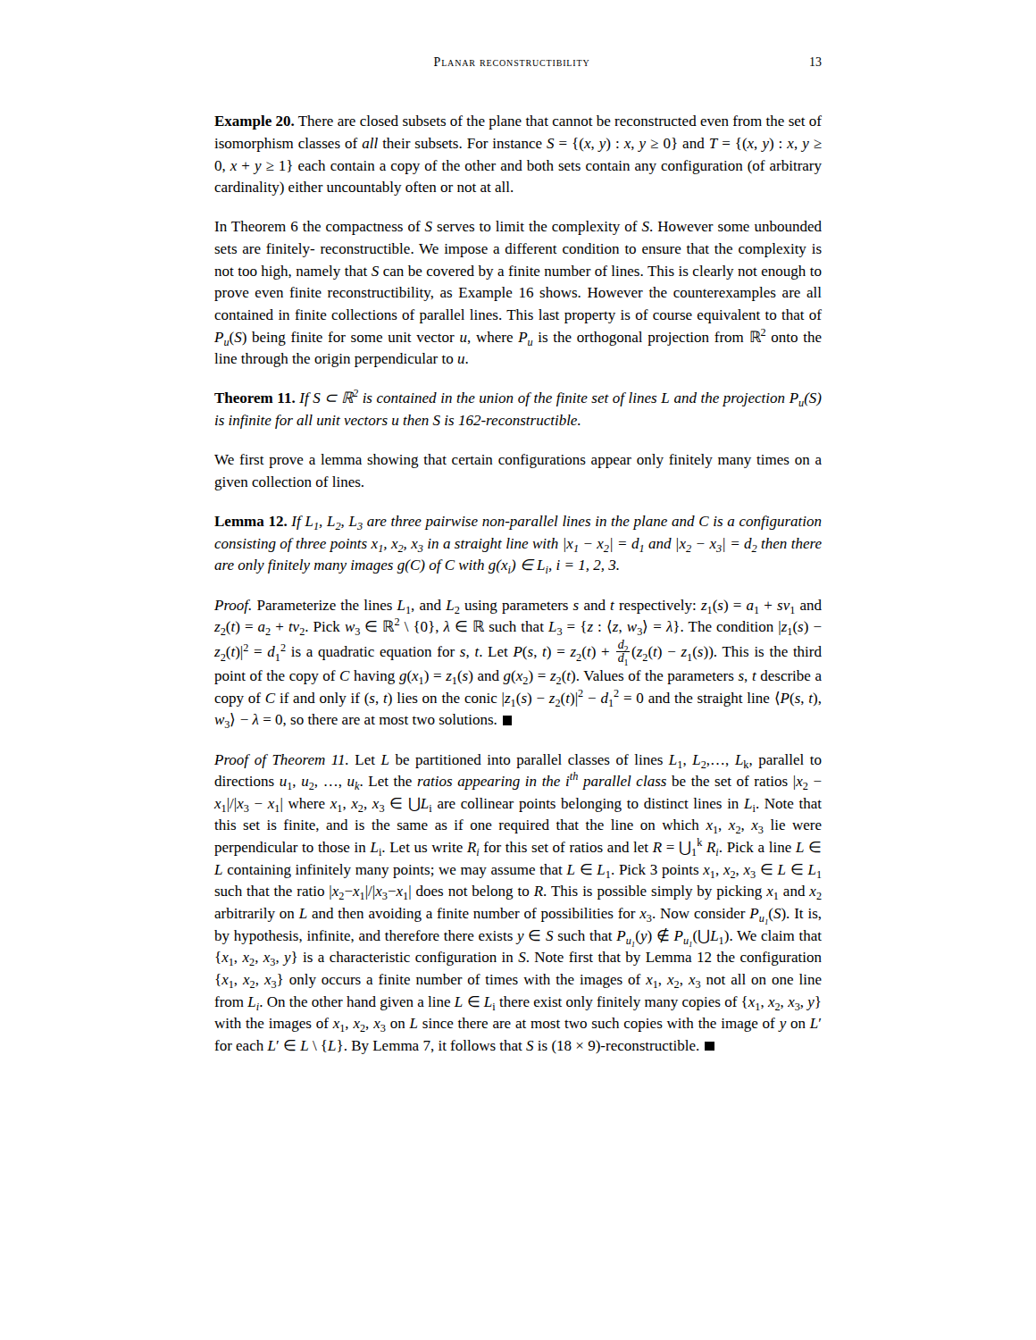Planar reconstructibility 13
Example 20. There are closed subsets of the plane that cannot be reconstructed even from the set of isomorphism classes of all their subsets. For instance S = {(x, y) : x, y ≥ 0} and T = {(x, y) : x, y ≥ 0, x + y ≥ 1} each contain a copy of the other and both sets contain any configuration (of arbitrary cardinality) either uncountably often or not at all.
In Theorem 6 the compactness of S serves to limit the complexity of S. However some unbounded sets are finitely- reconstructible. We impose a different condition to ensure that the complexity is not too high, namely that S can be covered by a finite number of lines. This is clearly not enough to prove even finite reconstructibility, as Example 16 shows. However the counterexamples are all contained in finite collections of parallel lines. This last property is of course equivalent to that of Pu(S) being finite for some unit vector u, where Pu is the orthogonal projection from ℝ2 onto the line through the origin perpendicular to u.
Theorem 11. If S ⊂ ℝ2 is contained in the union of the finite set of lines L and the projection Pu(S) is infinite for all unit vectors u then S is 162-reconstructible.
We first prove a lemma showing that certain configurations appear only finitely many times on a given collection of lines.
Lemma 12. If L1, L2, L3 are three pairwise non-parallel lines in the plane and C is a configuration consisting of three points x1, x2, x3 in a straight line with |x1 − x2| = d1 and |x2 − x3| = d2 then there are only finitely many images g(C) of C with g(xi) ∈ Li, i = 1, 2, 3.
Proof. Parameterize the lines L1, and L2 using parameters s and t respectively: z1(s) = a1 + sv1 and z2(t) = a2 + tv2. Pick w3 ∈ ℝ2 \ {0}, λ ∈ ℝ such that L3 = {z : ⟨z, w3⟩ = λ}. The condition |z1(s) − z2(t)|2 = d12 is a quadratic equation for s, t. Let P(s, t) = z2(t) + d2 d1(z2(t) − z1(s)). This is the third point of the copy of C having g(x1) = z1(s) and g(x2) = z2(t). Values of the parameters s, t describe a copy of C if and only if (s, t) lies on the conic |z1(s) − z2(t)|2 − d12 = 0 and the straight line ⟨P(s, t), w3⟩ − λ = 0, so there are at most two solutions.
Proof of Theorem 11. Let L be partitioned into parallel classes of lines L1, L2,…, Lk, parallel to directions u1, u2, …, uk. Let the ratios appearing in the ith parallel class be the set of ratios |x2 − x1|/|x3 − x1| where x1, x2, x3 ∈ ⋃Li are collinear points belonging to distinct lines in Li. Note that this set is finite, and is the same as if one required that the line on which x1, x2, x3 lie were perpendicular to those in Li. Let us write Ri for this set of ratios and let R = ⋃1k Ri. Pick a line L ∈ L containing infinitely many points; we may assume that L ∈ L1. Pick 3 points x1, x2, x3 ∈ L ∈ L1 such that the ratio |x2−x1|/|x3−x1| does not belong to R. This is possible simply by picking x1 and x2 arbitrarily on L and then avoiding a finite number of possibilities for x3. Now consider Pu1(S). It is, by hypothesis, infinite, and therefore there exists y ∈ S such that Pu1(y) ∉ Pu1(⋃L1). We claim that {x1, x2, x3, y} is a characteristic configuration in S. Note first that by Lemma 12 the configuration {x1, x2, x3} only occurs a finite number of times with the images of x1, x2, x3 not all on one line from Li. On the other hand given a line L ∈ Li there exist only finitely many copies of {x1, x2, x3, y} with the images of x1, x2, x3 on L since there are at most two such copies with the image of y on L′ for each L′ ∈ L \ {L}. By Lemma 7, it follows that S is (18 × 9)-reconstructible.